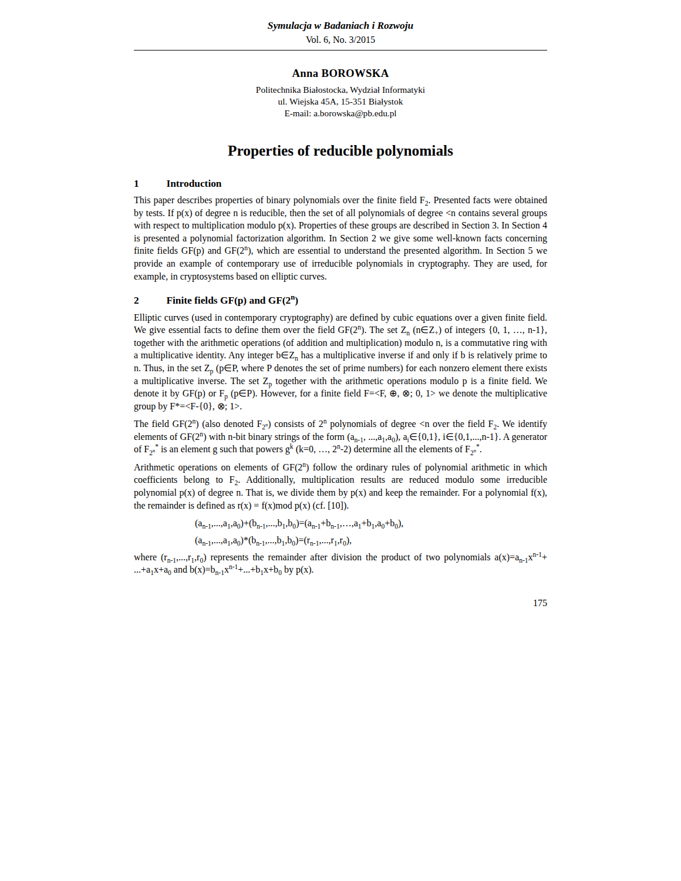Symulacja w Badaniach i Rozwoju
Vol. 6, No. 3/2015
Anna BOROWSKA
Politechnika Białostocka, Wydział Informatyki
ul. Wiejska 45A, 15-351 Białystok
E-mail: a.borowska@pb.edu.pl
Properties of reducible polynomials
1 Introduction
This paper describes properties of binary polynomials over the finite field F2. Presented facts were obtained by tests. If p(x) of degree n is reducible, then the set of all polynomials of degree <n contains several groups with respect to multiplication modulo p(x). Properties of these groups are described in Section 3. In Section 4 is presented a polynomial factorization algorithm. In Section 2 we give some well-known facts concerning finite fields GF(p) and GF(2n), which are essential to understand the presented algorithm. In Section 5 we provide an example of contemporary use of irreducible polynomials in cryptography. They are used, for example, in cryptosystems based on elliptic curves.
2 Finite fields GF(p) and GF(2n)
Elliptic curves (used in contemporary cryptography) are defined by cubic equations over a given finite field. We give essential facts to define them over the field GF(2n). The set Zn (n∈Z+) of integers {0, 1, …, n-1}, together with the arithmetic operations (of addition and multiplication) modulo n, is a commutative ring with a multiplicative identity. Any integer b∈Zn has a multiplicative inverse if and only if b is relatively prime to n. Thus, in the set Zp (p∈P, where P denotes the set of prime numbers) for each nonzero element there exists a multiplicative inverse. The set Zp together with the arithmetic operations modulo p is a finite field. We denote it by GF(p) or Fp (p∈P). However, for a finite field F=<F, ⊕, ⊗; 0, 1> we denote the multiplicative group by F*=<F-{0}, ⊗; 1>.
The field GF(2n) (also denoted F2n) consists of 2n polynomials of degree <n over the field F2. We identify elements of GF(2n) with n-bit binary strings of the form (an-1, ...,a1,a0), ai∈{0,1}, i∈{0,1,...,n-1}. A generator of F2n* is an element g such that powers gk (k=0, …, 2n-2) determine all the elements of F2n*.
Arithmetic operations on elements of GF(2n) follow the ordinary rules of polynomial arithmetic in which coefficients belong to F2. Additionally, multiplication results are reduced modulo some irreducible polynomial p(x) of degree n. That is, we divide them by p(x) and keep the remainder. For a polynomial f(x), the remainder is defined as r(x) = f(x)mod p(x) (cf. [10]).
(an-1,...,a1,a0)+(bn-1,...,b1,b0)=(an-1+bn-1,…,a1+b1,a0+b0),
(an-1,...,a1,a0)*(bn-1,...,b1,b0)=(rn-1,...,r1,r0),
where (rn-1,...,r1,r0) represents the remainder after division the product of two polynomials a(x)=an-1xn-1+ ...+a1x+a0 and b(x)=bn-1xn-1+...+b1x+b0 by p(x).
175